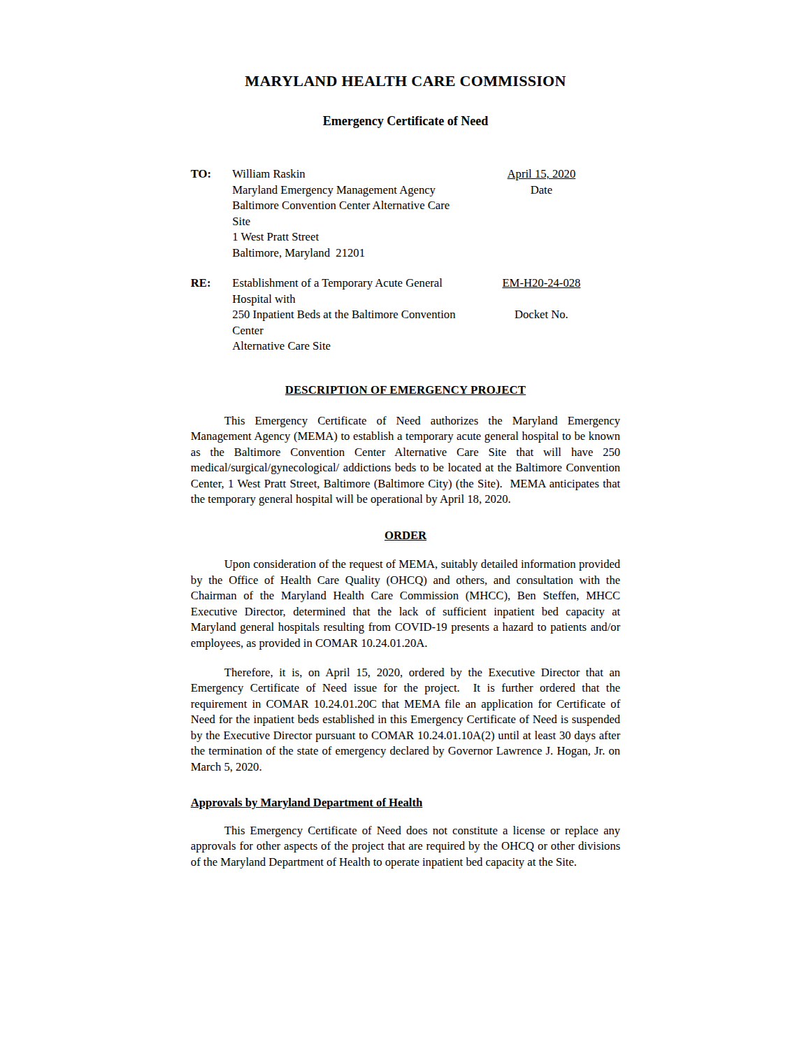MARYLAND HEALTH CARE COMMISSION
Emergency Certificate of Need
| TO: | William Raskin | April 15, 2020 |
| | Maryland Emergency Management Agency | Date |
| | Baltimore Convention Center Alternative Care Site | |
| | 1 West Pratt Street | |
| | Baltimore, Maryland 21201 | |
| RE: | Establishment of a Temporary Acute General Hospital with | EM-H20-24-028 |
| | 250 Inpatient Beds at the Baltimore Convention Center | Docket No. |
| | Alternative Care Site | |
DESCRIPTION OF EMERGENCY PROJECT
This Emergency Certificate of Need authorizes the Maryland Emergency Management Agency (MEMA) to establish a temporary acute general hospital to be known as the Baltimore Convention Center Alternative Care Site that will have 250 medical/surgical/gynecological/ addictions beds to be located at the Baltimore Convention Center, 1 West Pratt Street, Baltimore (Baltimore City) (the Site). MEMA anticipates that the temporary general hospital will be operational by April 18, 2020.
ORDER
Upon consideration of the request of MEMA, suitably detailed information provided by the Office of Health Care Quality (OHCQ) and others, and consultation with the Chairman of the Maryland Health Care Commission (MHCC), Ben Steffen, MHCC Executive Director, determined that the lack of sufficient inpatient bed capacity at Maryland general hospitals resulting from COVID-19 presents a hazard to patients and/or employees, as provided in COMAR 10.24.01.20A.
Therefore, it is, on April 15, 2020, ordered by the Executive Director that an Emergency Certificate of Need issue for the project. It is further ordered that the requirement in COMAR 10.24.01.20C that MEMA file an application for Certificate of Need for the inpatient beds established in this Emergency Certificate of Need is suspended by the Executive Director pursuant to COMAR 10.24.01.10A(2) until at least 30 days after the termination of the state of emergency declared by Governor Lawrence J. Hogan, Jr. on March 5, 2020.
Approvals by Maryland Department of Health
This Emergency Certificate of Need does not constitute a license or replace any approvals for other aspects of the project that are required by the OHCQ or other divisions of the Maryland Department of Health to operate inpatient bed capacity at the Site.